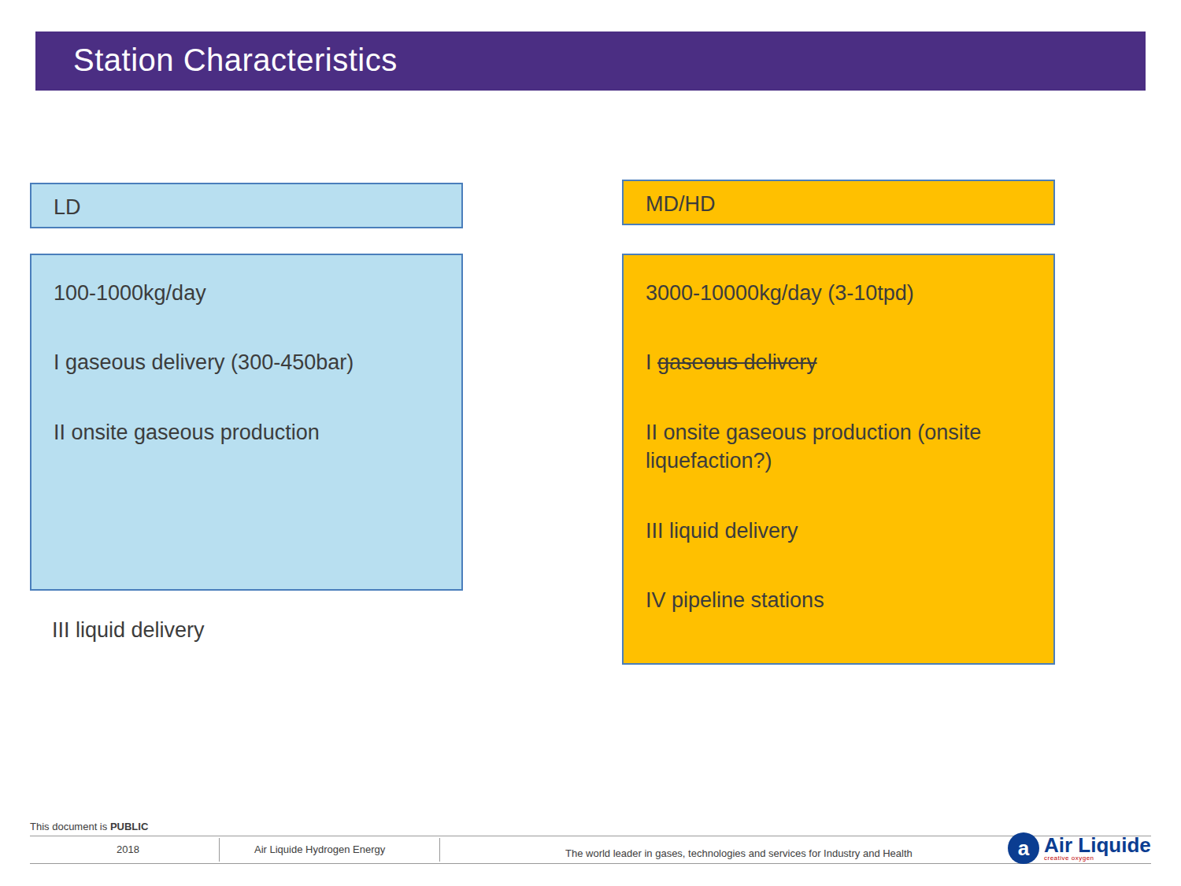Station Characteristics
LD
100-1000kg/day
I gaseous delivery (300-450bar)
II onsite gaseous production
III liquid delivery
MD/HD
3000-10000kg/day (3-10tpd)
I gaseous delivery
II onsite gaseous production (onsite liquefaction?)
III liquid delivery
IV pipeline stations
This document is PUBLIC
2018 Air Liquide Hydrogen Energy The world leader in gases, technologies and services for Industry and Health
a
Air Liquide
creative oxygen